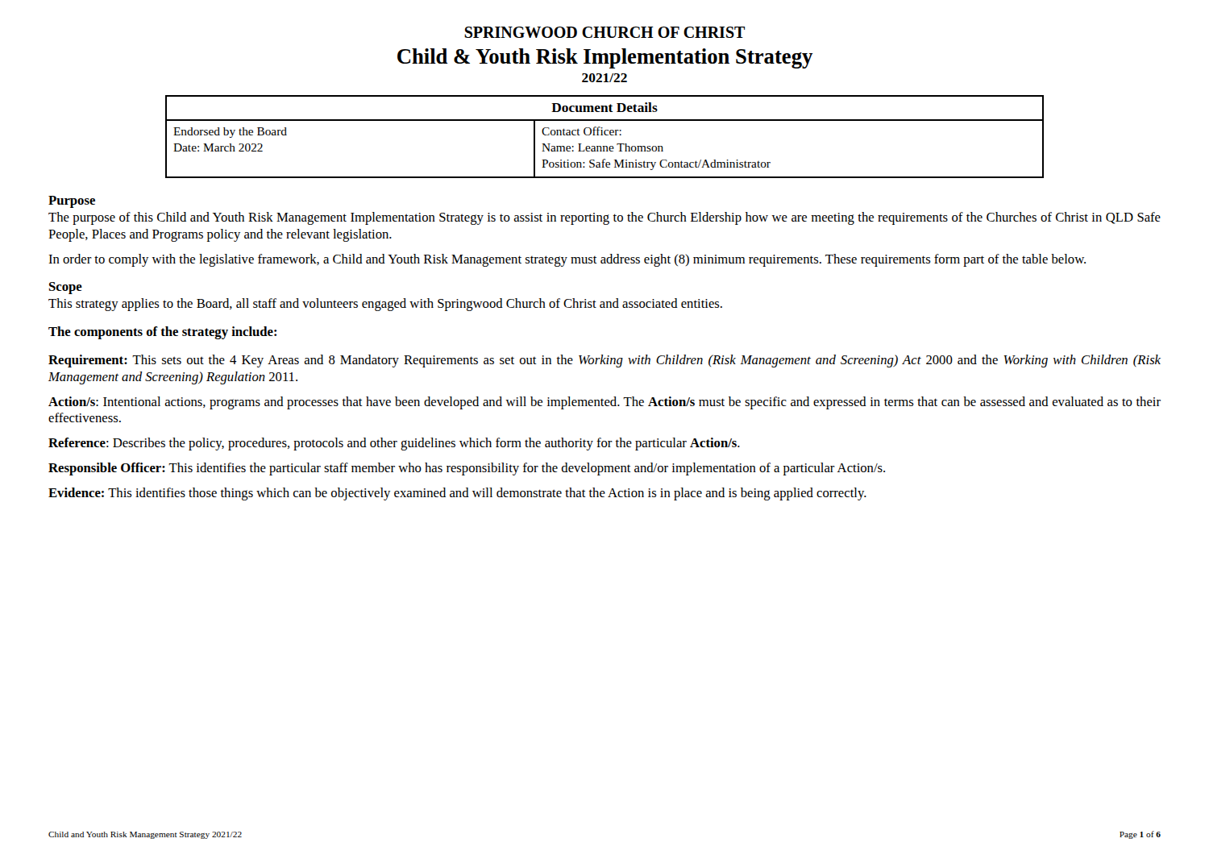SPRINGWOOD CHURCH OF CHRIST
Child & Youth Risk Implementation Strategy
2021/22
| Document Details |
| Endorsed by the Board Date: March 2022 | Contact Officer: Name: Leanne Thomson Position: Safe Ministry Contact/Administrator |
Purpose
The purpose of this Child and Youth Risk Management Implementation Strategy is to assist in reporting to the Church Eldership how we are meeting the requirements of the Churches of Christ in QLD Safe People, Places and Programs policy and the relevant legislation.
In order to comply with the legislative framework, a Child and Youth Risk Management strategy must address eight (8) minimum requirements. These requirements form part of the table below.
Scope
This strategy applies to the Board, all staff and volunteers engaged with Springwood Church of Christ and associated entities.
The components of the strategy include:
Requirement: This sets out the 4 Key Areas and 8 Mandatory Requirements as set out in the Working with Children (Risk Management and Screening) Act 2000 and the Working with Children (Risk Management and Screening) Regulation 2011.
Action/s: Intentional actions, programs and processes that have been developed and will be implemented. The Action/s must be specific and expressed in terms that can be assessed and evaluated as to their effectiveness.
Reference: Describes the policy, procedures, protocols and other guidelines which form the authority for the particular Action/s.
Responsible Officer: This identifies the particular staff member who has responsibility for the development and/or implementation of a particular Action/s.
Evidence: This identifies those things which can be objectively examined and will demonstrate that the Action is in place and is being applied correctly.
Child and Youth Risk Management Strategy 2021/22 Page 1 of 6